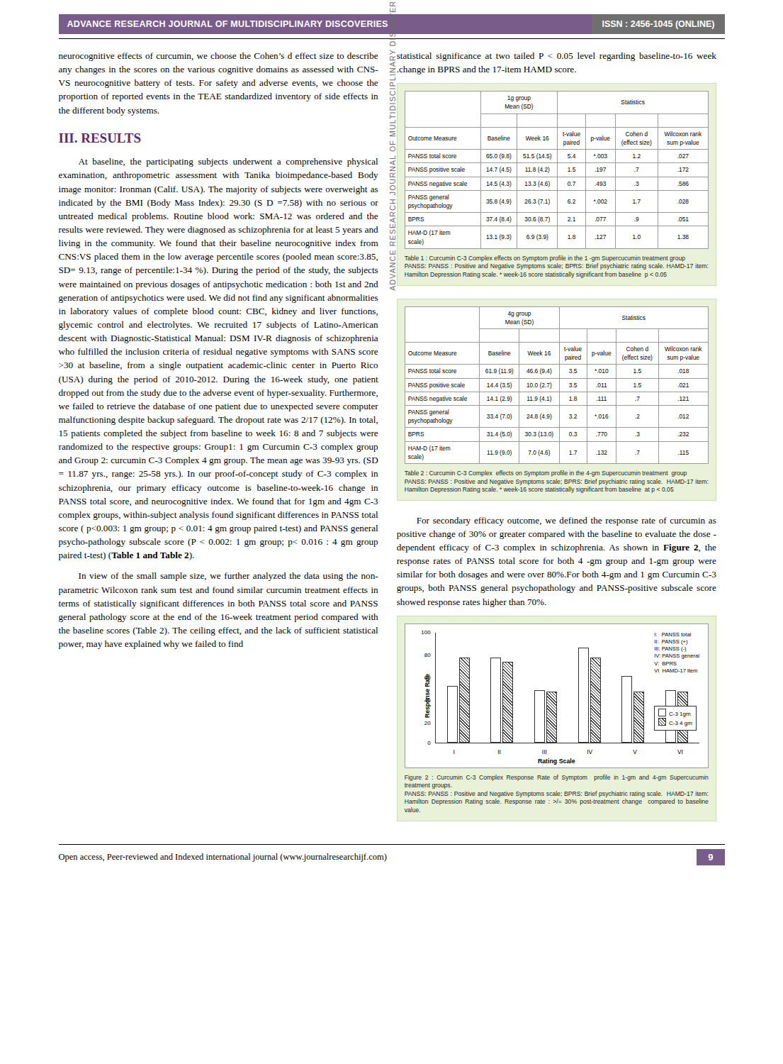ADVANCE RESEARCH JOURNAL OF MULTIDISCIPLINARY DISCOVERIES
ISSN : 2456-1045 (ONLINE)
ADVANCE RESEARCH JOURNAL OF MULTIDISCIPLINARY DISCOVERIES
neurocognitive effects of curcumin, we choose the Cohen’s d effect size to describe any changes in the scores on the various cognitive domains as assessed with CNS-VS neurocognitive battery of tests. For safety and adverse events, we choose the proportion of reported events in the TEAE standardized inventory of side effects in the different body systems.
III. RESULTS
At baseline, the participating subjects underwent a comprehensive physical examination, anthropometric assessment with Tanika bioimpedance-based Body image monitor: Ironman (Calif. USA). The majority of subjects were overweight as indicated by the BMI (Body Mass Index): 29.30 (S D =7.58) with no serious or untreated medical problems. Routine blood work: SMA-12 was ordered and the results were reviewed. They were diagnosed as schizophrenia for at least 5 years and living in the community. We found that their baseline neurocognitive index from CNS:VS placed them in the low average percentile scores (pooled mean score:3.85, SD= 9.13, range of percentile:1-34 %). During the period of the study, the subjects were maintained on previous dosages of antipsychotic medication : both 1st and 2nd generation of antipsychotics were used. We did not find any significant abnormalities in laboratory values of complete blood count: CBC, kidney and liver functions, glycemic control and electrolytes. We recruited 17 subjects of Latino-American descent with Diagnostic-Statistical Manual: DSM IV-R diagnosis of schizophrenia who fulfilled the inclusion criteria of residual negative symptoms with SANS score >30 at baseline, from a single outpatient academic-clinic center in Puerto Rico (USA) during the period of 2010-2012. During the 16-week study, one patient dropped out from the study due to the adverse event of hyper-sexuality. Furthermore, we failed to retrieve the database of one patient due to unexpected severe computer malfunctioning despite backup safeguard. The dropout rate was 2/17 (12%). In total, 15 patients completed the subject from baseline to week 16: 8 and 7 subjects were randomized to the respective groups: Group1: 1 gm Curcumin C-3 complex group and Group 2: curcumin C-3 Complex 4 gm group. The mean age was 39-93 yrs. (SD = 11.87 yrs., range: 25-58 yrs.). In our proof-of-concept study of C-3 complex in schizophrenia, our primary efficacy outcome is baseline-to-week-16 change in PANSS total score, and neurocognitive index. We found that for 1gm and 4gm C-3 complex groups, within-subject analysis found significant differences in PANSS total score ( p<0.003: 1 gm group; p < 0.01: 4 gm group paired t-test) and PANSS general psycho-pathology subscale score (P < 0.002: 1 gm group; p< 0.016 : 4 gm group paired t-test) (Table 1 and Table 2).
In view of the small sample size, we further analyzed the data using the non-parametric Wilcoxon rank sum test and found similar curcumin treatment effects in terms of statistically significant differences in both PANSS total score and PANSS general pathology score at the end of the 16-week treatment period compared with the baseline scores (Table 2). The ceiling effect, and the lack of sufficient statistical power, may have explained why we failed to find
statistical significance at two tailed P < 0.05 level regarding baseline-to-16 week .change in BPRS and the 17-item HAMD score.
| | 1g group Mean (SD) | Statistics |
| --- | --- | --- |
| Outcome Measure | Baseline | Week 16 | t-value paired | p-value | Cohen d (effect size) | Wilcoxon rank sum p-value |
| PANSS total score | 65.0 (9.8) | 51.5 (14.5) | 5.4 | *.003 | 1.2 | .027 |
| PANSS positive scale | 14.7 (4.5) | 11.8 (4.2) | 1.5 | .197 | .7 | .172 |
| PANSS negative scale | 14.5 (4.3) | 13.3 (4.6) | 0.7 | .493 | .3 | .586 |
| PANSS general psychopathology | 35.8 (4.9) | 26.3 (7.1) | 6.2 | *.002 | 1.7 | .028 |
| BPRS | 37.4 (8.4) | 30.6 (8.7) | 2.1 | .077 | .9 | .051 |
| HAM-D (17 item scale) | 13.1 (9.3) | 6.9 (3.9) | 1.8 | .127 | 1.0 | 1.38 |
Table 1 : Curcumin C-3 Complex effects on Symptom profile in the 1 -gm Supercucumin treatment group
PANSS: PANSS : Positive and Negative Symptoms scale; BPRS: Brief psychiatric rating scale. HAMD-17 item: Hamilton Depression Rating scale. * week-16 score statistically significant from baseline p < 0.05
| | 4g group Mean (SD) | Statistics |
| --- | --- | --- |
| Outcome Measure | Baseline | Week 16 | t-value paired | p-value | Cohen d (effect size) | Wilcoxon rank sum p-value |
| PANSS total score | 61.9 (11.9) | 46.6 (9.4) | 3.5 | *.010 | 1.5 | .018 |
| PANSS positive scale | 14.4 (3.5) | 10.0 (2.7) | 3.5 | .011 | 1.5 | .021 |
| PANSS negative scale | 14.1 (2.9) | 11.9 (4.1) | 1.8 | .111 | .7 | .121 |
| PANSS general psychopathology | 33.4 (7.0) | 24.8 (4.9) | 3.2 | *.016 | .2 | .012 |
| BPRS | 31.4 (5.0) | 30.3 (13.0) | 0.3 | .770 | .3 | .232 |
| HAM-D (17 item scale) | 11.9 (9.0) | 7.0 (4.6) | 1.7 | .132 | .7 | .115 |
Table 2 : Curcumin C-3 Complex effects on Symptom profile in the 4-gm Supercucumin treatment group
PANSS: PANSS : Positive and Negative Symptoms scale; BPRS: Brief psychiatric rating scale. HAMD-17 item: Hamilton Depression Rating scale. * week-16 score statistically significant from baseline at p < 0.05
For secondary efficacy outcome, we defined the response rate of curcumin as positive change of 30% or greater compared with the baseline to evaluate the dose - dependent efficacy of C-3 complex in schizophrenia. As shown in Figure 2, the response rates of PANSS total score for both 4 -gm group and 1-gm group were similar for both dosages and were over 80%.For both 4-gm and 1 gm Curcumin C-3 groups, both PANSS general psychopathology and PANSS-positive subscale score showed response rates higher than 70%.
I: PANSS total
II: PANSS (+)
III: PANSS (-)
IV: PANSS general
V: BPRS
VI HAMD-17 item
100
80
60
40
20
0
Response Rate
C-3 1gm
C-3 4 gm
I II III IV V VI
Rating Scale
Figure 2 : Curcumin C-3 Complex Response Rate of Symptom profile in 1-gm and 4-gm Supercucumin treatment groups.
PANSS: PANSS : Positive and Negative Symptoms scale; BPRS: Brief psychiatric rating scale. HAMD-17 item: Hamilton Depression Rating scale. Response rate : >/= 30% post-treatment change compared to baseline value.
Open access, Peer-reviewed and Indexed international journal (www.journalresearchijf.com)
9